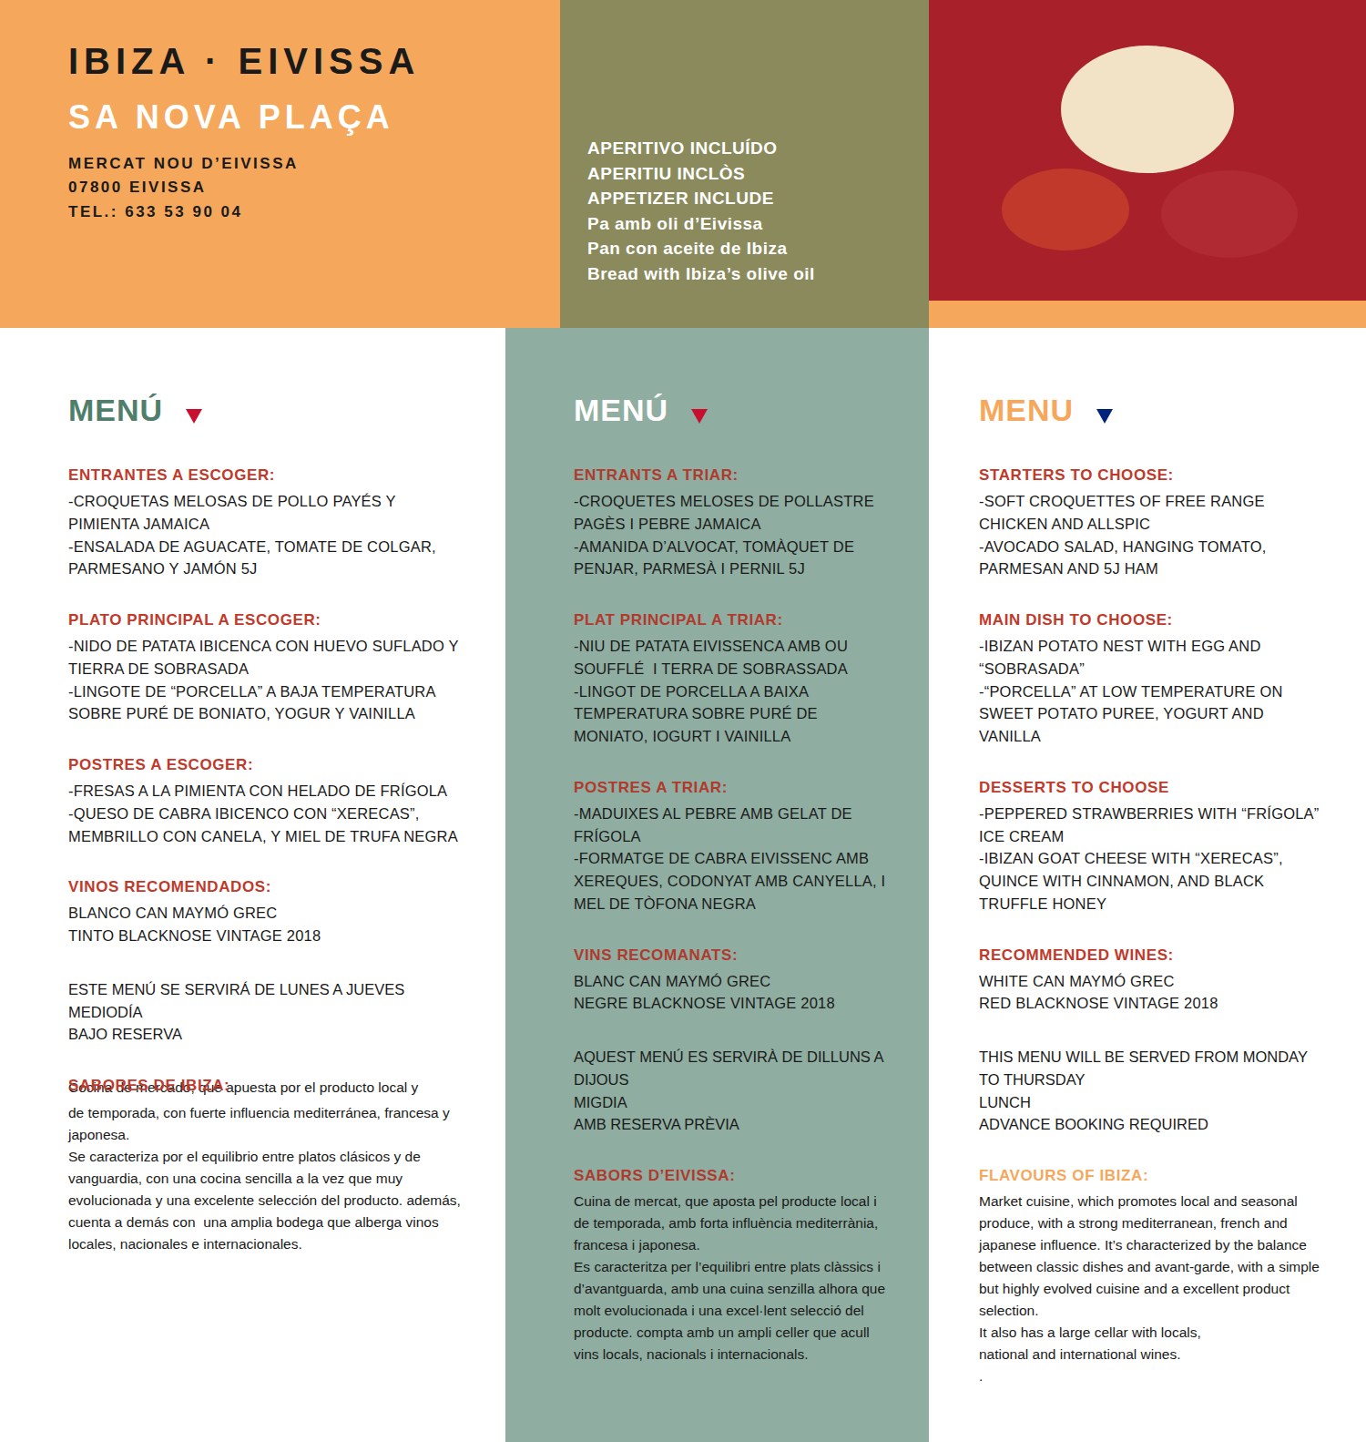IBIZA · EIVISSA
SA NOVA PLAÇA
MERCAT NOU D’EIVISSA
07800 EIVISSA
TEL.: 633 53 90 04
APERITIVO INCLUÍDO
APERITIU INCLÒS
APPETIZER INCLUDE
Pa amb oli d’Eivissa
Pan con aceite de Ibiza
Bread with Ibiza’s olive oil
MENÚ
ENTRANTES A ESCOGER:
-CROQUETAS MELOSAS DE POLLO PAYÉS Y PIMIENTA JAMAICA
-ENSALADA DE AGUACATE, TOMATE DE COLGAR, PARMESANO Y JAMÓN 5J
PLATO PRINCIPAL A ESCOGER:
-NIDO DE PATATA IBICENCA CON HUEVO SUFLADO Y TIERRA DE SOBRASADA
-LINGOTE DE “PORCELLA” A BAJA TEMPERATURA SOBRE PURÉ DE BONIATO, YOGUR Y VAINILLA
POSTRES A ESCOGER:
-FRESAS A LA PIMIENTA CON HELADO DE FRÍGOLA
-QUESO DE CABRA IBICENCO CON “XERECAS”, MEMBRILLO CON CANELA, Y MIEL DE TRUFA NEGRA
VINOS RECOMENDADOS:
BLANCO CAN MAYMÓ GREC
TINTO BLACKNOSE VINTAGE 2018
ESTE MENÚ SE SERVIRÁ DE LUNES A JUEVES
MEDIODÍA
BAJO RESERVA
SABORES DE IBIZA: Cocina de mercado, que apuesta por el producto local y
de temporada, con fuerte influencia mediterránea, francesa y japonesa.
Se caracteriza por el equilibrio entre platos clásicos y de vanguardia, con una cocina sencilla a la vez que muy evolucionada y una excelente selección del producto. además, cuenta a demás con una amplia bodega que alberga vinos locales, nacionales e internacionales.
MENÚ
ENTRANTS A TRIAR:
-CROQUETES MELOSES DE POLLASTRE PAGÈS I PEBRE JAMAICA
-AMANIDA D’ALVOCAT, TOMÀQUET DE PENJAR, PARMESÀ I PERNIL 5J
PLAT PRINCIPAL A TRIAR:
-NIU DE PATATA EIVISSENCA AMB OU SOUFFLÉ I TERRA DE SOBRASSADA
-LINGOT DE PORCELLA A BAIXA TEMPERATURA SOBRE PURÉ DE MONIATO, IOGURT I VAINILLA
POSTRES A TRIAR:
-MADUIXES AL PEBRE AMB GELAT DE FRÍGOLA
-FORMATGE DE CABRA EIVISSENC AMB XEREQUES, CODONYAT AMB CANYELLA, I MEL DE TÒFONA NEGRA
VINS RECOMANATS:
BLANC CAN MAYMÓ GREC
NEGRE BLACKNOSE VINTAGE 2018
AQUEST MENÚ ES SERVIRÀ DE DILLUNS A DIJOUS
MIGDIA
AMB RESERVA PRÈVIA
SABORS D’EIVISSA:
Cuina de mercat, que aposta pel producte local i de temporada, amb forta influència mediterrània, francesa i japonesa.
Es caracteritza per l’equilibri entre plats clàssics i d’avantguarda, amb una cuina senzilla alhora que molt evolucionada i una excel·lent selecció del producte. compta amb un ampli celler que acull vins locals, nacionals i internacionals.
MENU
STARTERS TO CHOOSE:
-SOFT CROQUETTES OF FREE RANGE CHICKEN AND ALLSPIC
-AVOCADO SALAD, HANGING TOMATO, PARMESAN AND 5J HAM
MAIN DISH TO CHOOSE:
-IBIZAN POTATO NEST WITH EGG AND “SOBRASADA”
-“PORCELLA” AT LOW TEMPERATURE ON SWEET POTATO PUREE, YOGURT AND VANILLA
DESSERTS TO CHOOSE
-PEPPERED STRAWBERRIES WITH “FRÍGOLA” ICE CREAM
-IBIZAN GOAT CHEESE WITH “XERECAS”, QUINCE WITH CINNAMON, AND BLACK TRUFFLE HONEY
RECOMMENDED WINES:
WHITE CAN MAYMÓ GREC
RED BLACKNOSE VINTAGE 2018
THIS MENU WILL BE SERVED FROM MONDAY TO THURSDAY
LUNCH
ADVANCE BOOKING REQUIRED
FLAVOURS OF IBIZA:
Market cuisine, which promotes local and seasonal produce, with a strong mediterranean, french and japanese influence. It’s characterized by the balance between classic dishes and avant-garde, with a simple but highly evolved cuisine and a excellent product selection.
It also has a large cellar with locals,
national and international wines.
.